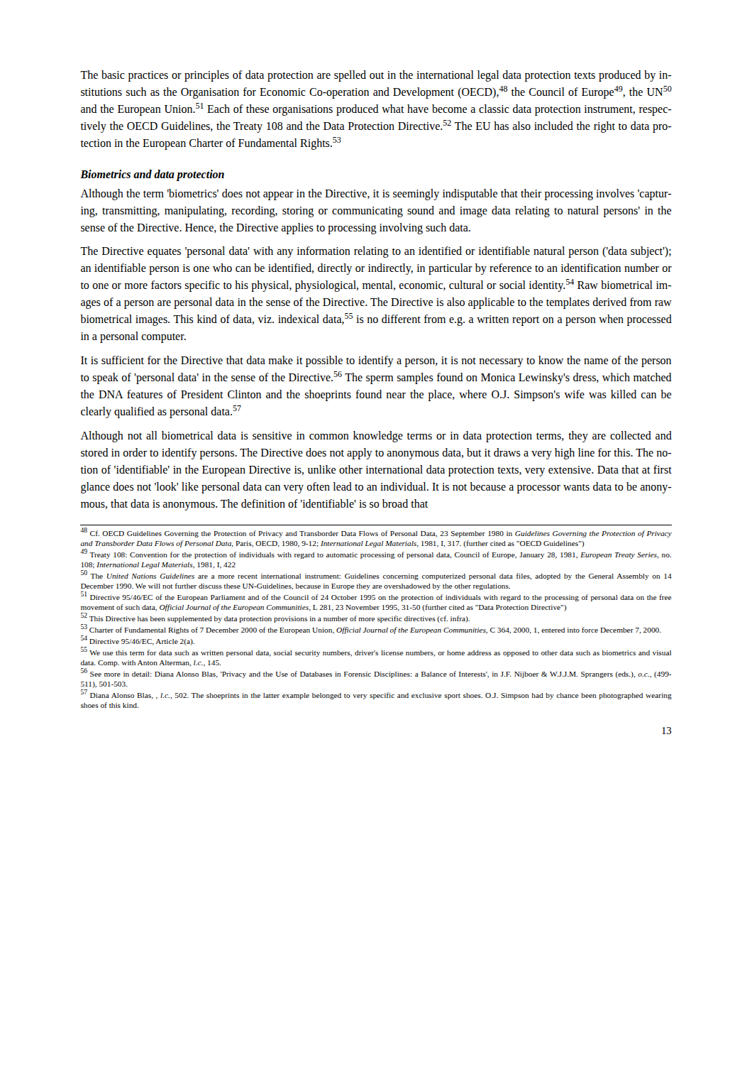The basic practices or principles of data protection are spelled out in the international legal data protection texts produced by institutions such as the Organisation for Economic Co-operation and Development (OECD),48 the Council of Europe49, the UN50 and the European Union.51 Each of these organisations produced what have become a classic data protection instrument, respectively the OECD Guidelines, the Treaty 108 and the Data Protection Directive.52 The EU has also included the right to data protection in the European Charter of Fundamental Rights.53
Biometrics and data protection
Although the term 'biometrics' does not appear in the Directive, it is seemingly indisputable that their processing involves 'capturing, transmitting, manipulating, recording, storing or communicating sound and image data relating to natural persons' in the sense of the Directive. Hence, the Directive applies to processing involving such data.
The Directive equates 'personal data' with any information relating to an identified or identifiable natural person ('data subject'); an identifiable person is one who can be identified, directly or indirectly, in particular by reference to an identification number or to one or more factors specific to his physical, physiological, mental, economic, cultural or social identity.54 Raw biometrical images of a person are personal data in the sense of the Directive. The Directive is also applicable to the templates derived from raw biometrical images. This kind of data, viz. indexical data,55 is no different from e.g. a written report on a person when processed in a personal computer.
It is sufficient for the Directive that data make it possible to identify a person, it is not necessary to know the name of the person to speak of 'personal data' in the sense of the Directive.56 The sperm samples found on Monica Lewinsky's dress, which matched the DNA features of President Clinton and the shoeprints found near the place, where O.J. Simpson's wife was killed can be clearly qualified as personal data.57
Although not all biometrical data is sensitive in common knowledge terms or in data protection terms, they are collected and stored in order to identify persons. The Directive does not apply to anonymous data, but it draws a very high line for this. The notion of 'identifiable' in the European Directive is, unlike other international data protection texts, very extensive. Data that at first glance does not 'look' like personal data can very often lead to an individual. It is not because a processor wants data to be anonymous, that data is anonymous. The definition of 'identifiable' is so broad that
48 Cf. OECD Guidelines Governing the Protection of Privacy and Transborder Data Flows of Personal Data, 23 September 1980 in Guidelines Governing the Protection of Privacy and Transborder Data Flows of Personal Data, Paris, OECD, 1980, 9-12; International Legal Materials, 1981, I, 317. (further cited as "OECD Guidelines")
49 Treaty 108: Convention for the protection of individuals with regard to automatic processing of personal data, Council of Europe, January 28, 1981, European Treaty Series, no. 108; International Legal Materials, 1981, I, 422
50 The United Nations Guidelines are a more recent international instrument: Guidelines concerning computerized personal data files, adopted by the General Assembly on 14 December 1990. We will not further discuss these UN-Guidelines, because in Europe they are overshadowed by the other regulations.
51 Directive 95/46/EC of the European Parliament and of the Council of 24 October 1995 on the protection of individuals with regard to the processing of personal data on the free movement of such data, Official Journal of the European Communities, L 281, 23 November 1995, 31-50 (further cited as "Data Protection Directive")
52 This Directive has been supplemented by data protection provisions in a number of more specific directives (cf. infra).
53 Charter of Fundamental Rights of 7 December 2000 of the European Union, Official Journal of the European Communities, C 364, 2000, 1, entered into force December 7, 2000.
54 Directive 95/46/EC, Article 2(a).
55 We use this term for data such as written personal data, social security numbers, driver's license numbers, or home address as opposed to other data such as biometrics and visual data. Comp. with Anton Alterman, l.c., 145.
56 See more in detail: Diana Alonso Blas, 'Privacy and the Use of Databases in Forensic Disciplines: a Balance of Interests', in J.F. Nijboer & W.J.J.M. Sprangers (eds.), o.c., (499-511), 501-503.
57 Diana Alonso Blas, , l.c., 502. The shoeprints in the latter example belonged to very specific and exclusive sport shoes. O.J. Simpson had by chance been photographed wearing shoes of this kind.
13